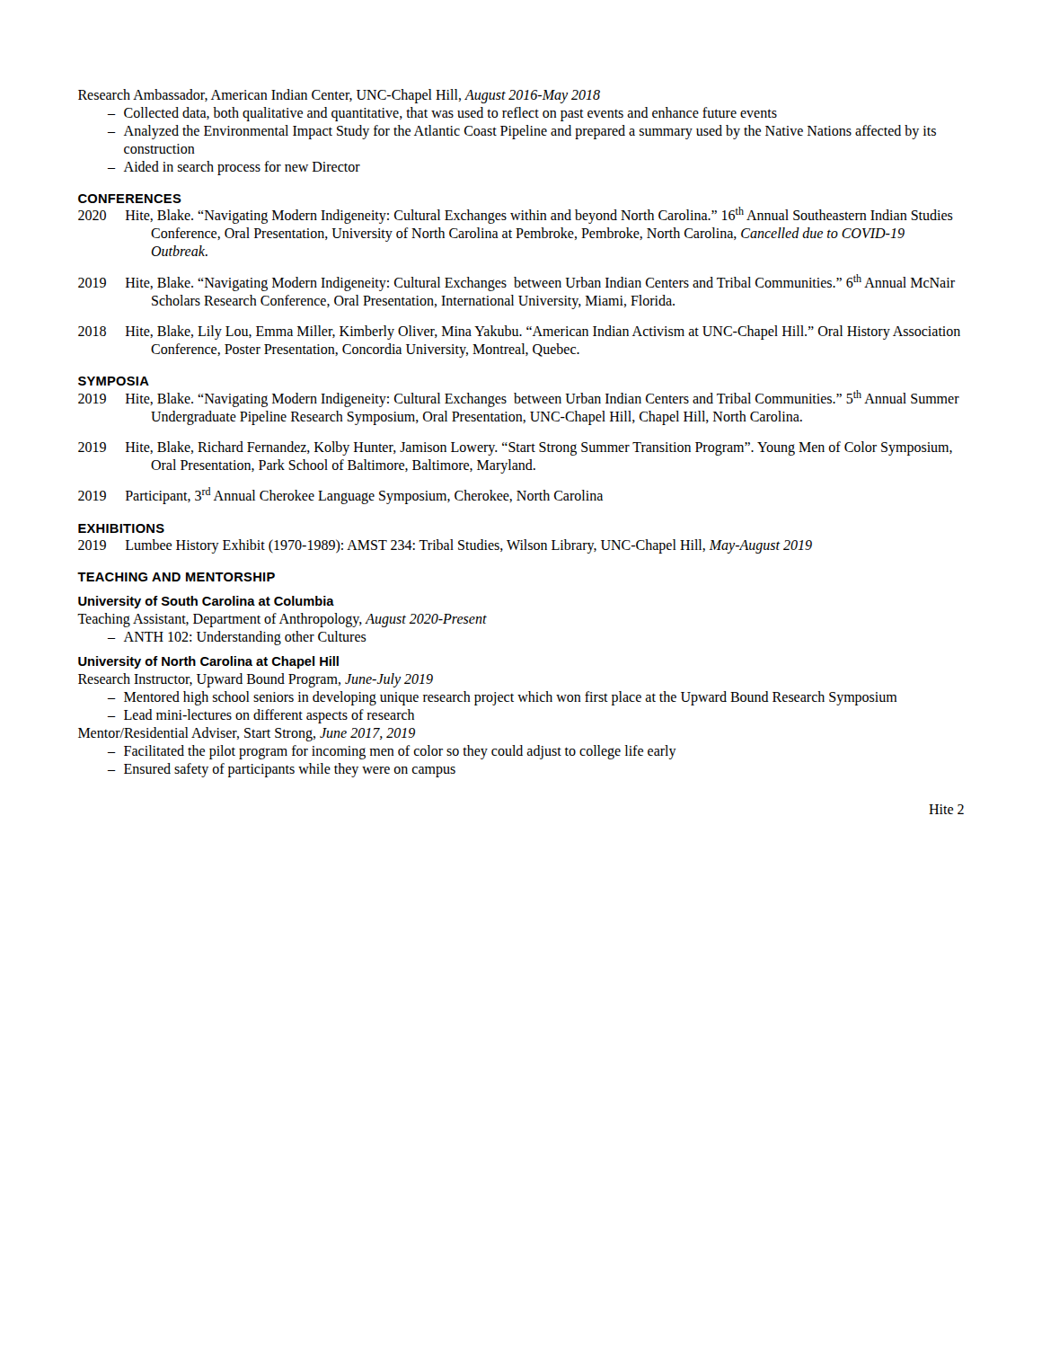Research Ambassador, American Indian Center, UNC-Chapel Hill, August 2016-May 2018
Collected data, both qualitative and quantitative, that was used to reflect on past events and enhance future events
Analyzed the Environmental Impact Study for the Atlantic Coast Pipeline and prepared a summary used by the Native Nations affected by its construction
Aided in search process for new Director
Conferences
2020
Hite, Blake. “Navigating Modern Indigeneity: Cultural Exchanges within and beyond North Carolina.” 16th Annual Southeastern Indian Studies Conference, Oral Presentation, University of North Carolina at Pembroke, Pembroke, North Carolina, Cancelled due to COVID-19 Outbreak.
2019
Hite, Blake. “Navigating Modern Indigeneity: Cultural Exchanges between Urban Indian Centers and Tribal Communities.” 6th Annual McNair Scholars Research Conference, Oral Presentation, International University, Miami, Florida.
2018
Hite, Blake, Lily Lou, Emma Miller, Kimberly Oliver, Mina Yakubu. “American Indian Activism at UNC-Chapel Hill.” Oral History Association Conference, Poster Presentation, Concordia University, Montreal, Quebec.
Symposia
2019
Hite, Blake. “Navigating Modern Indigeneity: Cultural Exchanges between Urban Indian Centers and Tribal Communities.” 5th Annual Summer Undergraduate Pipeline Research Symposium, Oral Presentation, UNC-Chapel Hill, Chapel Hill, North Carolina.
2019
Hite, Blake, Richard Fernandez, Kolby Hunter, Jamison Lowery. “Start Strong Summer Transition Program”. Young Men of Color Symposium, Oral Presentation, Park School of Baltimore, Baltimore, Maryland.
2019
Participant, 3rd Annual Cherokee Language Symposium, Cherokee, North Carolina
Exhibitions
2019
Lumbee History Exhibit (1970-1989): AMST 234: Tribal Studies, Wilson Library, UNC-Chapel Hill, May-August 2019
Teaching and Mentorship
University of South Carolina at Columbia
Teaching Assistant, Department of Anthropology, August 2020-Present
ANTH 102: Understanding other Cultures
University of North Carolina at Chapel Hill
Research Instructor, Upward Bound Program, June-July 2019
Mentored high school seniors in developing unique research project which won first place at the Upward Bound Research Symposium
Lead mini-lectures on different aspects of research
Mentor/Residential Adviser, Start Strong, June 2017, 2019
Facilitated the pilot program for incoming men of color so they could adjust to college life early
Ensured safety of participants while they were on campus
Hite 2